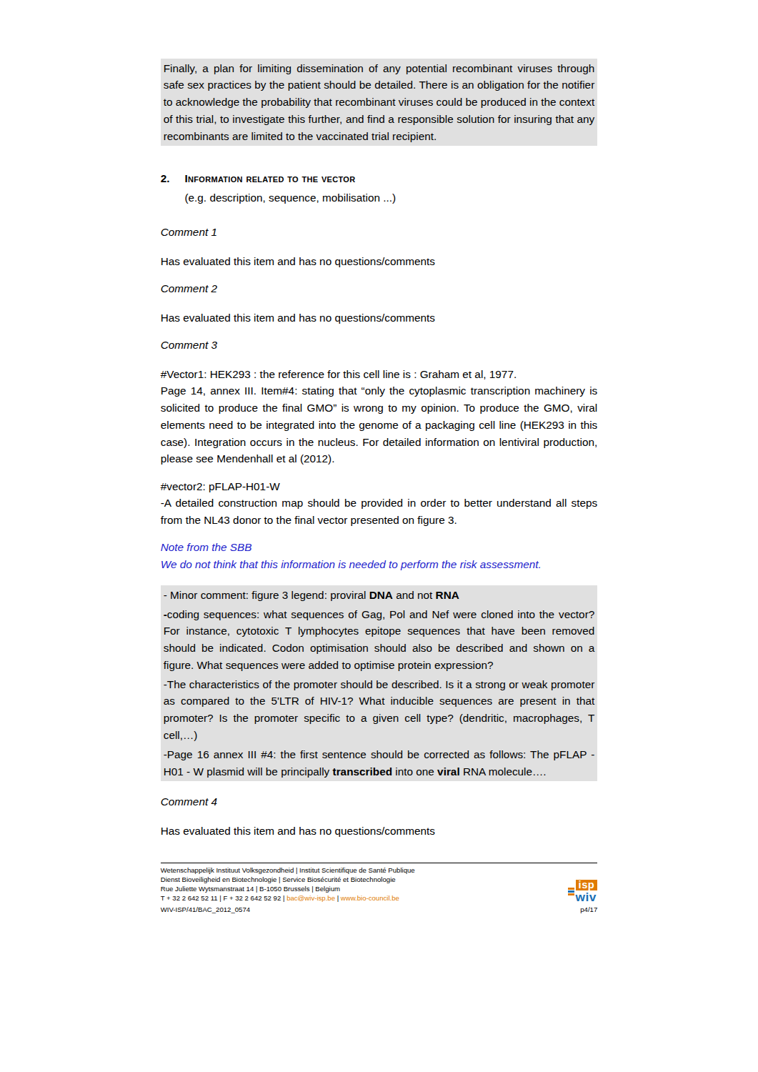Finally, a plan for limiting dissemination of any potential recombinant viruses through safe sex practices by the patient should be detailed. There is an obligation for the notifier to acknowledge the probability that recombinant viruses could be produced in the context of this trial, to investigate this further, and find a responsible solution for insuring that any recombinants are limited to the vaccinated trial recipient.
2. Information related to the vector
(e.g. description, sequence, mobilisation ...)
Comment 1
Has evaluated this item and has no questions/comments
Comment 2
Has evaluated this item and has no questions/comments
Comment 3
#Vector1: HEK293 : the reference for this cell line is : Graham et al, 1977.
Page 14, annex III. Item#4: stating that “only the cytoplasmic transcription machinery is solicited to produce the final GMO” is wrong to my opinion. To produce the GMO, viral elements need to be integrated into the genome of a packaging cell line (HEK293 in this case). Integration occurs in the nucleus. For detailed information on lentiviral production, please see Mendenhall et al (2012).
#vector2: pFLAP-H01-W
-A detailed construction map should be provided in order to better understand all steps from the NL43 donor to the final vector presented on figure 3.
Note from the SBB
We do not think that this information is needed to perform the risk assessment.
- Minor comment: figure 3 legend: proviral DNA and not RNA
-coding sequences: what sequences of Gag, Pol and Nef were cloned into the vector? For instance, cytotoxic T lymphocytes epitope sequences that have been removed should be indicated. Codon optimisation should also be described and shown on a figure. What sequences were added to optimise protein expression?
-The characteristics of the promoter should be described. Is it a strong or weak promoter as compared to the 5'LTR of HIV-1? What inducible sequences are present in that promoter? Is the promoter specific to a given cell type? (dendritic, macrophages, T cell,…)
-Page 16 annex III #4: the first sentence should be corrected as follows: The pFLAP - H01 - W plasmid will be principally transcribed into one viral RNA molecule….
Comment 4
Has evaluated this item and has no questions/comments
Wetenschappelijk Instituut Volksgezondheid | Institut Scientifique de Santé Publique
Dienst Bioveiligheid en Biotechnologie | Service Biosécurité et Biotechnologie
Rue Juliette Wytsmanstraat 14 | B-1050 Brussels | Belgium
T + 32 2 642 52 11 | F + 32 2 642 52 92 | bac@wiv-isp.be | www.bio-council.be
isp wiv
WIV-ISP/41/BAC_2012_0574 p4/17